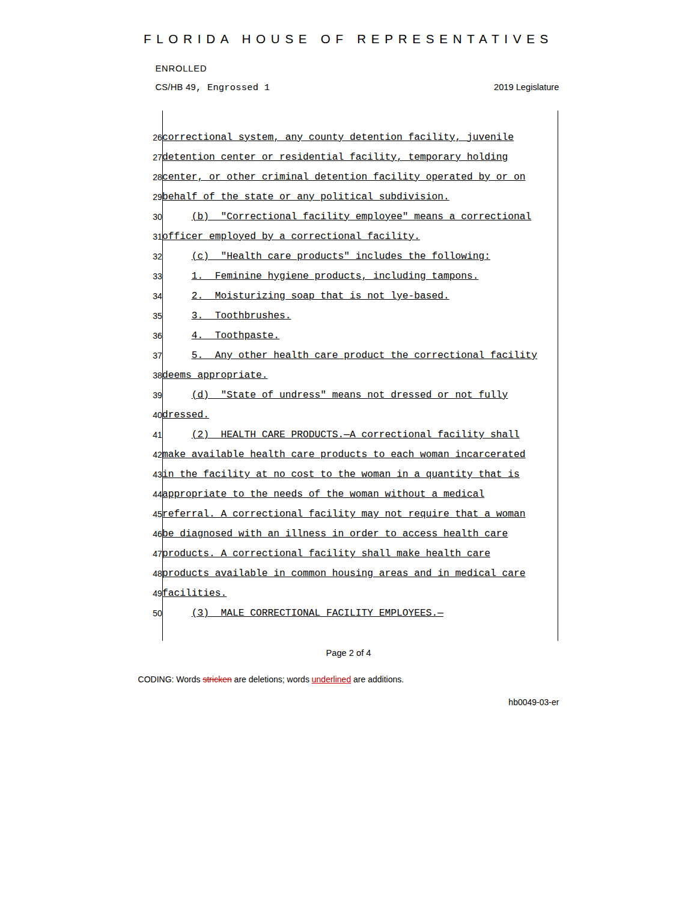FLORIDA HOUSE OF REPRESENTATIVES
ENROLLED
CS/HB 49, Engrossed 1 2019 Legislature
| 26 | correctional system, any county detention facility, juvenile |
| 27 | detention center or residential facility, temporary holding |
| 28 | center, or other criminal detention facility operated by or on |
| 29 | behalf of the state or any political subdivision. |
| 30 | (b) "Correctional facility employee" means a correctional |
| 31 | officer employed by a correctional facility. |
| 32 | (c) "Health care products" includes the following: |
| 33 | 1. Feminine hygiene products, including tampons. |
| 34 | 2. Moisturizing soap that is not lye-based. |
| 35 | 3. Toothbrushes. |
| 36 | 4. Toothpaste. |
| 37 | 5. Any other health care product the correctional facility |
| 38 | deems appropriate. |
| 39 | (d) "State of undress" means not dressed or not fully |
| 40 | dressed. |
| 41 | (2) HEALTH CARE PRODUCTS.—A correctional facility shall |
| 42 | make available health care products to each woman incarcerated |
| 43 | in the facility at no cost to the woman in a quantity that is |
| 44 | appropriate to the needs of the woman without a medical |
| 45 | referral. A correctional facility may not require that a woman |
| 46 | be diagnosed with an illness in order to access health care |
| 47 | products. A correctional facility shall make health care |
| 48 | products available in common housing areas and in medical care |
| 49 | facilities. |
| 50 | (3) MALE CORRECTIONAL FACILITY EMPLOYEES.— |
Page 2 of 4
CODING: Words stricken are deletions; words underlined are additions.
hb0049-03-er